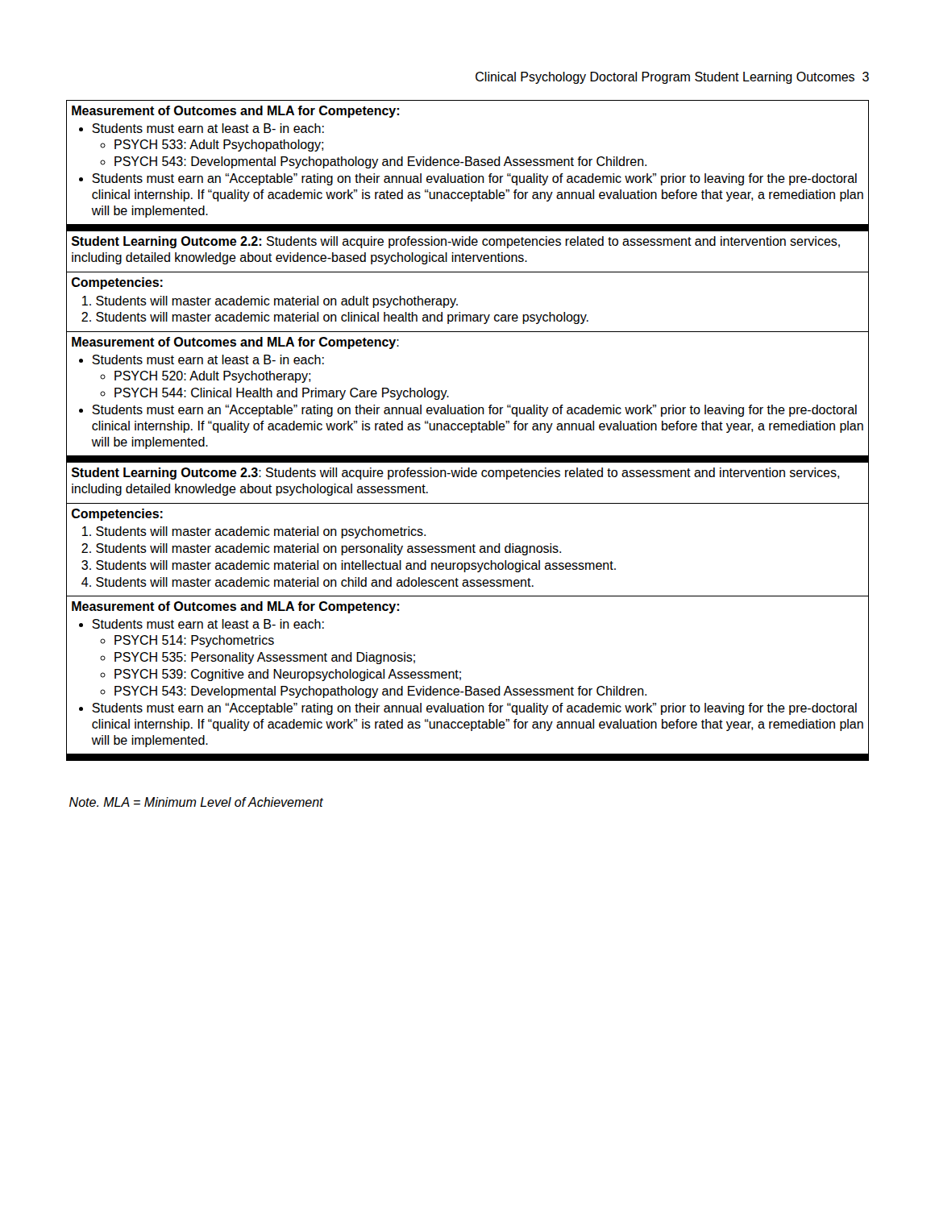Clinical Psychology Doctoral Program Student Learning Outcomes 3
| Measurement of Outcomes and MLA for Competency: Students must earn at least a B- in each: PSYCH 533: Adult Psychopathology; PSYCH 543: Developmental Psychopathology and Evidence-Based Assessment for Children. Students must earn an “Acceptable” rating on their annual evaluation for “quality of academic work” prior to leaving for the pre-doctoral clinical internship. If “quality of academic work” is rated as “unacceptable” for any annual evaluation before that year, a remediation plan will be implemented. |
| Student Learning Outcome 2.2: Students will acquire profession-wide competencies related to assessment and intervention services, including detailed knowledge about evidence-based psychological interventions. |
| Competencies: Students will master academic material on adult psychotherapy. Students will master academic material on clinical health and primary care psychology. |
| Measurement of Outcomes and MLA for Competency : Students must earn at least a B- in each: PSYCH 520: Adult Psychotherapy; PSYCH 544: Clinical Health and Primary Care Psychology. Students must earn an “Acceptable” rating on their annual evaluation for “quality of academic work” prior to leaving for the pre-doctoral clinical internship. If “quality of academic work” is rated as “unacceptable” for any annual evaluation before that year, a remediation plan will be implemented. |
| Student Learning Outcome 2.3 : Students will acquire profession-wide competencies related to assessment and intervention services, including detailed knowledge about psychological assessment. |
| Competencies: Students will master academic material on psychometrics. Students will master academic material on personality assessment and diagnosis. Students will master academic material on intellectual and neuropsychological assessment. Students will master academic material on child and adolescent assessment. |
| Measurement of Outcomes and MLA for Competency: Students must earn at least a B- in each: PSYCH 514: Psychometrics PSYCH 535: Personality Assessment and Diagnosis; PSYCH 539: Cognitive and Neuropsychological Assessment; PSYCH 543: Developmental Psychopathology and Evidence-Based Assessment for Children. Students must earn an “Acceptable” rating on their annual evaluation for “quality of academic work” prior to leaving for the pre-doctoral clinical internship. If “quality of academic work” is rated as “unacceptable” for any annual evaluation before that year, a remediation plan will be implemented. |
Note. MLA = Minimum Level of Achievement